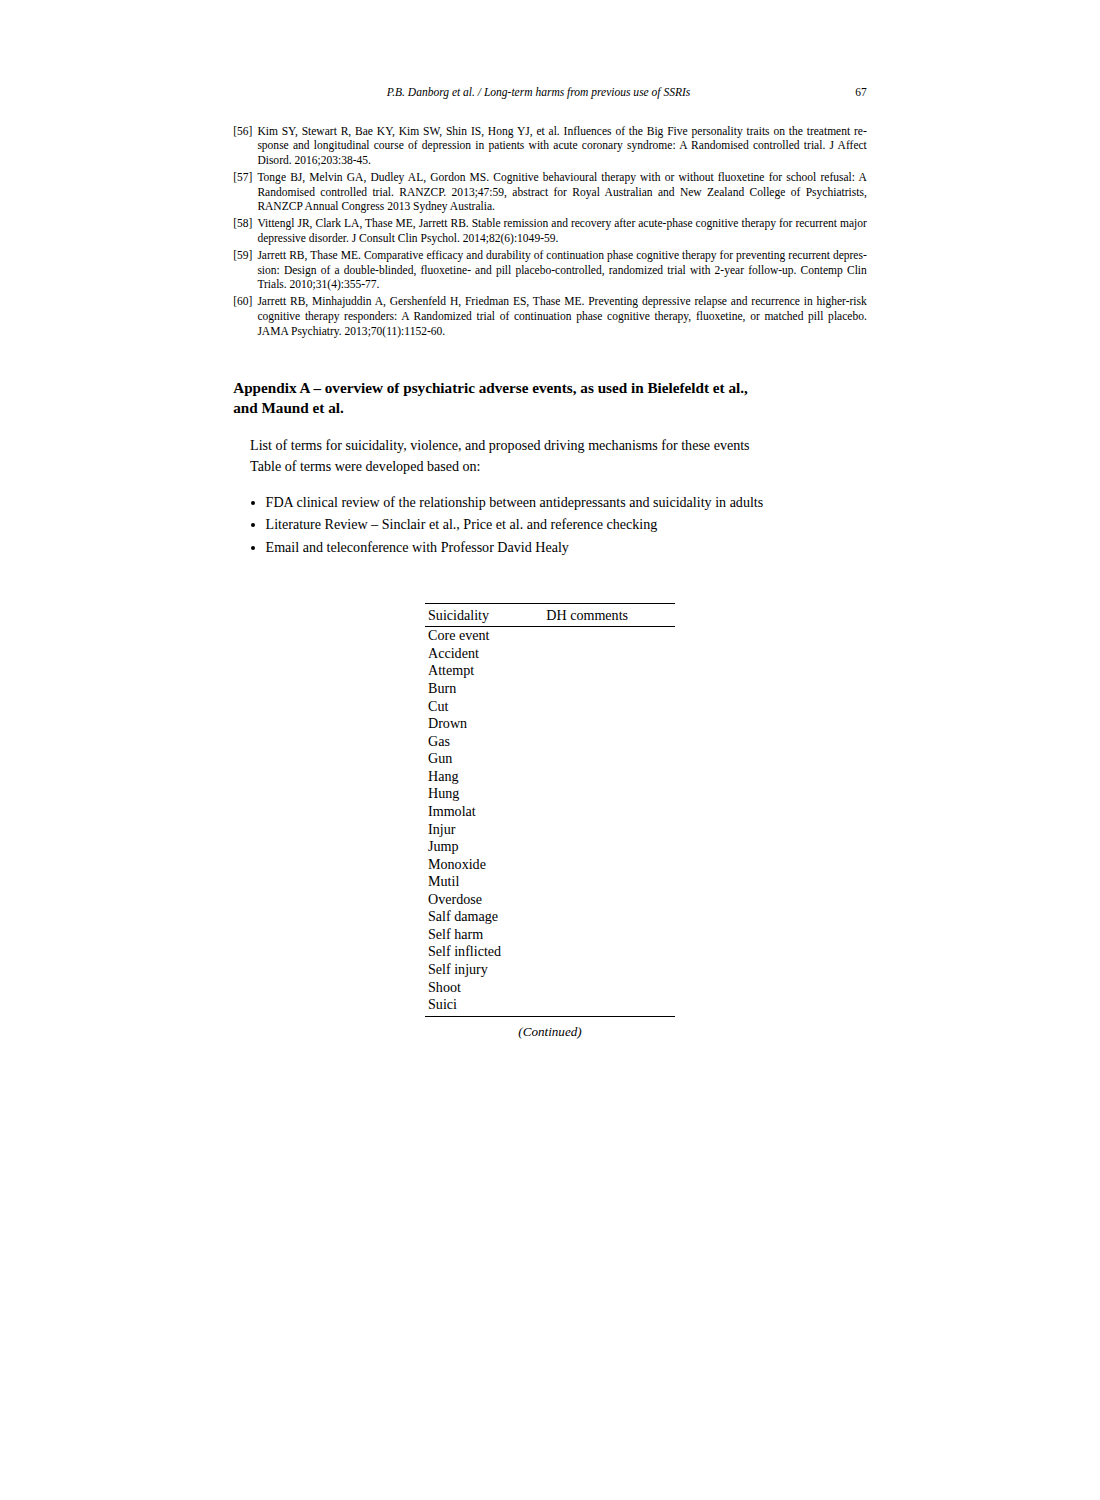P.B. Danborg et al. / Long-term harms from previous use of SSRIs
67
[56] Kim SY, Stewart R, Bae KY, Kim SW, Shin IS, Hong YJ, et al. Influences of the Big Five personality traits on the treatment response and longitudinal course of depression in patients with acute coronary syndrome: A Randomised controlled trial. J Affect Disord. 2016;203:38-45.
[57] Tonge BJ, Melvin GA, Dudley AL, Gordon MS. Cognitive behavioural therapy with or without fluoxetine for school refusal: A Randomised controlled trial. RANZCP. 2013;47:59, abstract for Royal Australian and New Zealand College of Psychiatrists, RANZCP Annual Congress 2013 Sydney Australia.
[58] Vittengl JR, Clark LA, Thase ME, Jarrett RB. Stable remission and recovery after acute-phase cognitive therapy for recurrent major depressive disorder. J Consult Clin Psychol. 2014;82(6):1049-59.
[59] Jarrett RB, Thase ME. Comparative efficacy and durability of continuation phase cognitive therapy for preventing recurrent depression: Design of a double-blinded, fluoxetine- and pill placebo-controlled, randomized trial with 2-year follow-up. Contemp Clin Trials. 2010;31(4):355-77.
[60] Jarrett RB, Minhajuddin A, Gershenfeld H, Friedman ES, Thase ME. Preventing depressive relapse and recurrence in higher-risk cognitive therapy responders: A Randomized trial of continuation phase cognitive therapy, fluoxetine, or matched pill placebo. JAMA Psychiatry. 2013;70(11):1152-60.
Appendix A – overview of psychiatric adverse events, as used in Bielefeldt et al.,
and Maund et al.
List of terms for suicidality, violence, and proposed driving mechanisms for these events
Table of terms were developed based on:
FDA clinical review of the relationship between antidepressants and suicidality in adults
Literature Review – Sinclair et al., Price et al. and reference checking
Email and teleconference with Professor David Healy
| Suicidality | DH comments |
| --- | --- |
| Core event | |
| Accident | |
| Attempt | |
| Burn | |
| Cut | |
| Drown | |
| Gas | |
| Gun | |
| Hang | |
| Hung | |
| Immolat | |
| Injur | |
| Jump | |
| Monoxide | |
| Mutil | |
| Overdose | |
| Salf damage | |
| Self harm | |
| Self inflicted | |
| Self injury | |
| Shoot | |
| Suici | |
(Continued)